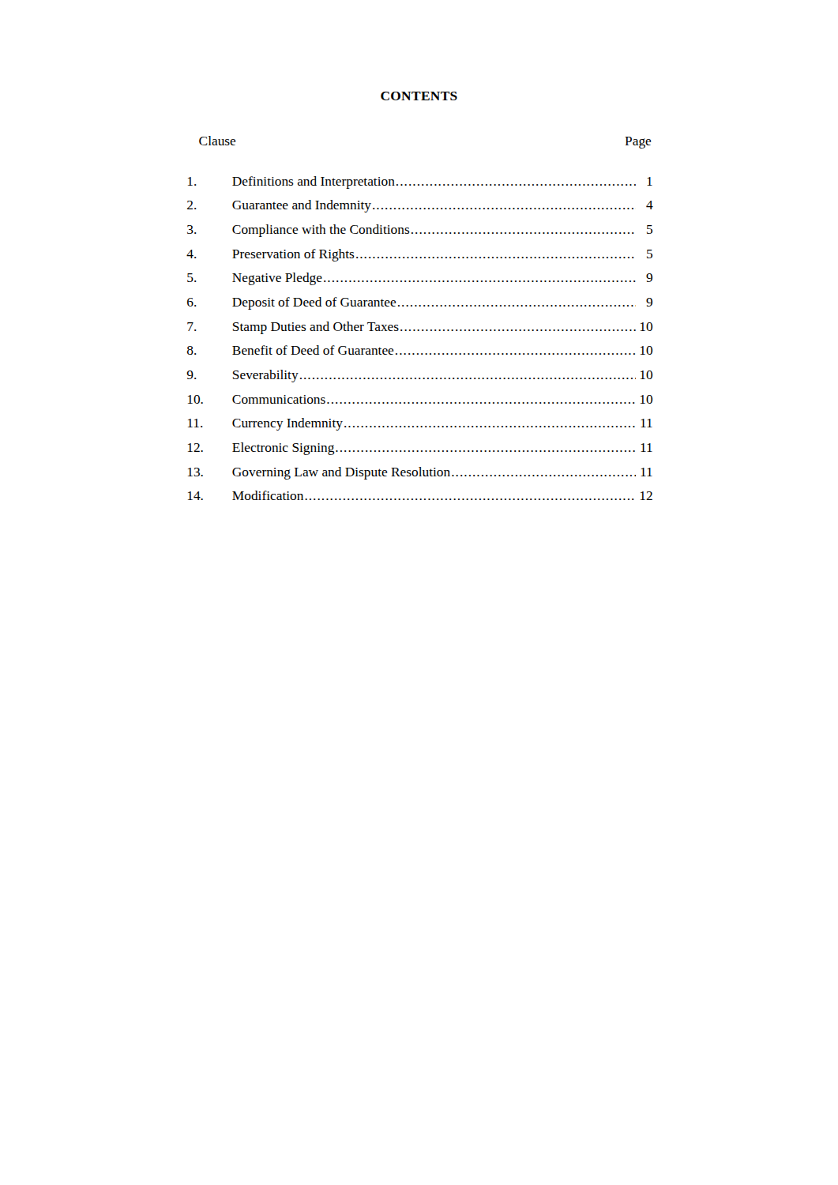CONTENTS
Clause Page
1. Definitions and Interpretation ................................................................................................. 1
2. Guarantee and Indemnity ................................................................................................. 4
3. Compliance with the Conditions ................................................................................................. 5
4. Preservation of Rights ................................................................................................. 5
5. Negative Pledge ................................................................................................. 9
6. Deposit of Deed of Guarantee ................................................................................................. 9
7. Stamp Duties and Other Taxes ................................................................................................. 10
8. Benefit of Deed of Guarantee ................................................................................................. 10
9. Severability ................................................................................................. 10
10. Communications ................................................................................................. 10
11. Currency Indemnity ................................................................................................. 11
12. Electronic Signing ................................................................................................. 11
13. Governing Law and Dispute Resolution ................................................................................................. 11
14. Modification ................................................................................................. 12